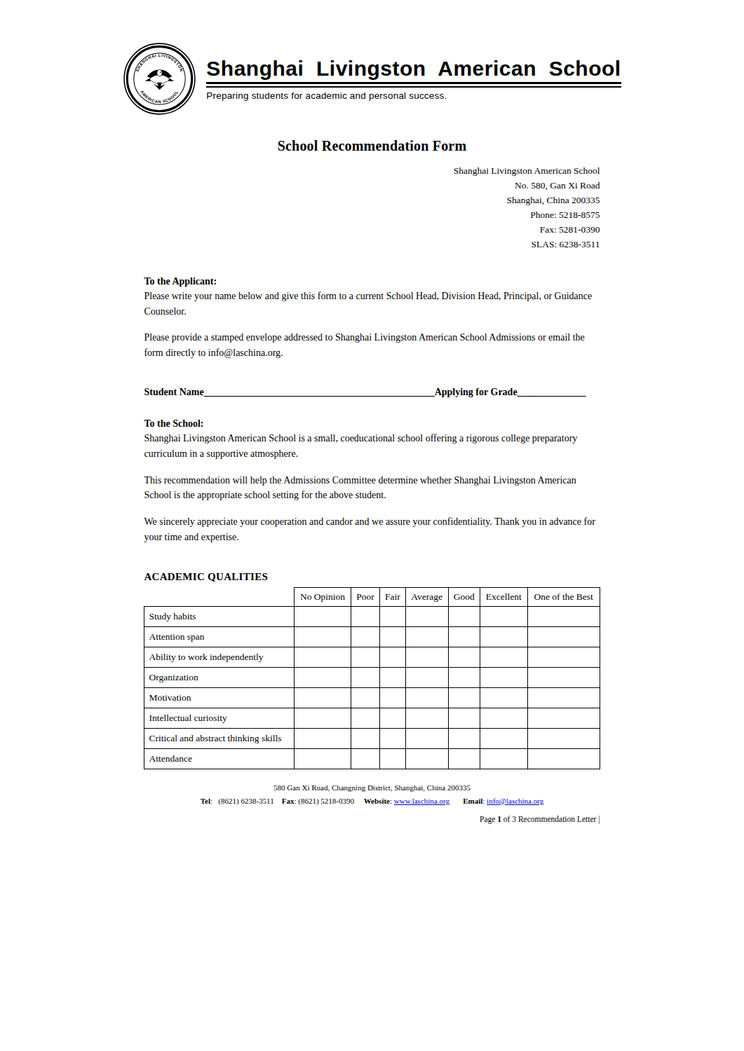SHANGHAI LIVINGSTON AMERICAN SCHOOL
Shanghai Livingston American School
Preparing students for academic and personal success.
School Recommendation Form
Shanghai Livingston American School
No. 580, Gan Xi Road
Shanghai, China 200335
Phone: 5218-8575
Fax: 5281-0390
SLAS: 6238-3511
To the Applicant:
Please write your name below and give this form to a current School Head, Division Head, Principal, or Guidance Counselor.
Please provide a stamped envelope addressed to Shanghai Livingston American School Admissions or email the form directly to info@laschina.org.
Student Name_______________________________________________Applying for Grade______________
To the School:
Shanghai Livingston American School is a small, coeducational school offering a rigorous college preparatory curriculum in a supportive atmosphere.
This recommendation will help the Admissions Committee determine whether Shanghai Livingston American School is the appropriate school setting for the above student.
We sincerely appreciate your cooperation and candor and we assure your confidentiality. Thank you in advance for your time and expertise.
ACADEMIC QUALITIES
| | No Opinion | Poor | Fair | Average | Good | Excellent | One of the Best |
| --- | --- | --- | --- | --- | --- | --- | --- |
| Study habits | | | | | | | |
| Attention span | | | | | | | |
| Ability to work independently | | | | | | | |
| Organization | | | | | | | |
| Motivation | | | | | | | |
| Intellectual curiosity | | | | | | | |
| Critical and abstract thinking skills | | | | | | | |
| Attendance | | | | | | | |
580 Gan Xi Road, Changning District, Shanghai, China 200335
Tel: (8621) 6238-3511 Fax: (8621) 5218-0390 Website: www.laschina.org Email: info@laschina.org
Page 1 of 3 Recommendation Letter |